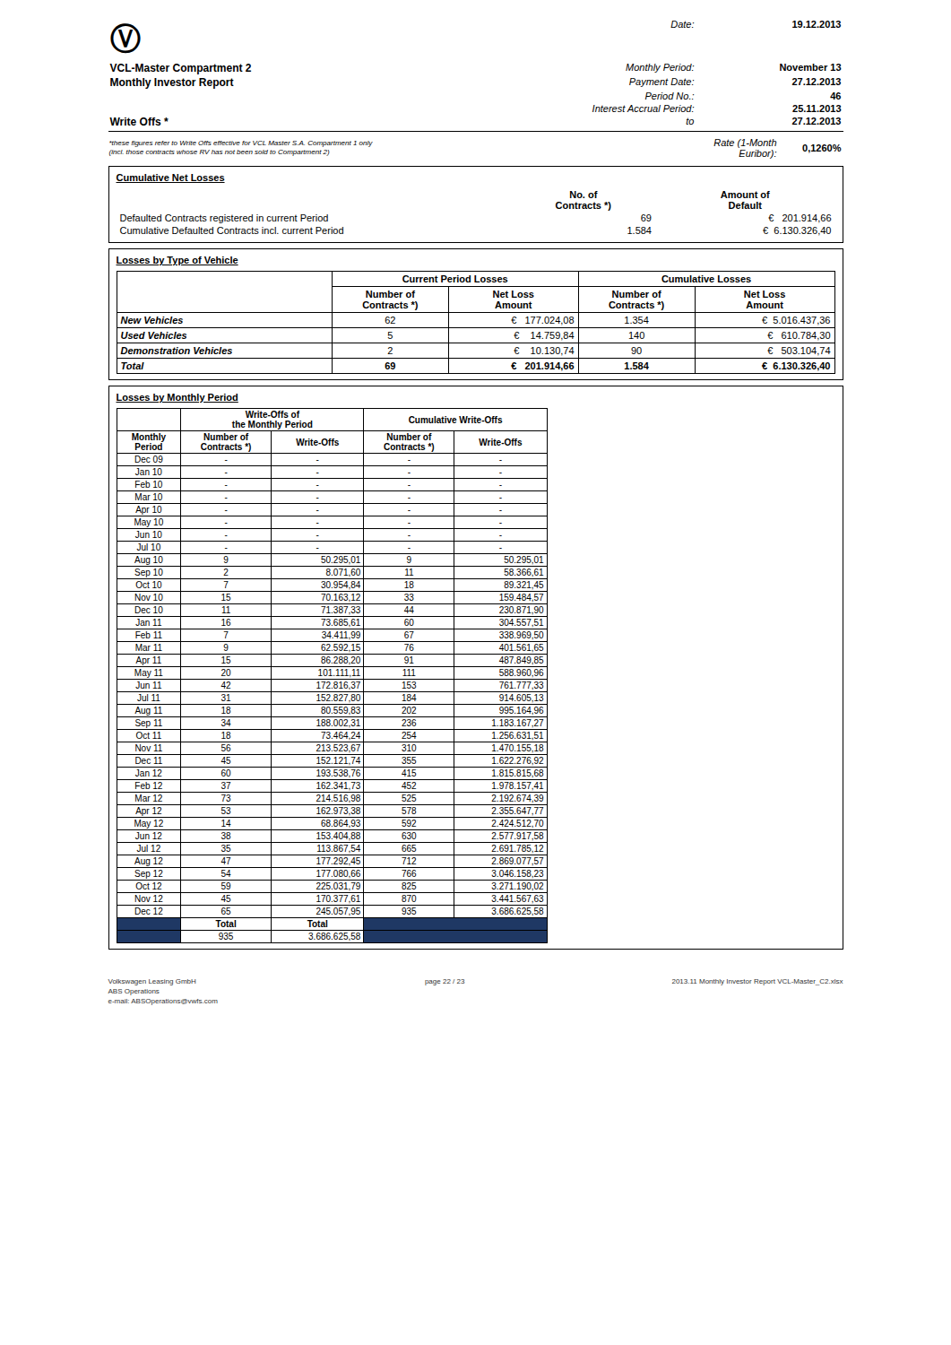| Ⓥ | Date: | 19.12.2013 |
| VCL-Master Compartment 2 | Monthly Period: | November 13 |
| Monthly Investor Report | Payment Date: | 27.12.2013 |
| | Period No.: | 46 |
| | Interest Accrual Period: | 25.11.2013 |
| Write Offs * | to | 27.12.2013 |
| *these figures refer to Write Offs effective for VCL Master S.A. Compartment 1 only (incl. those contracts whose RV has not been sold to Compartment 2) | / Rate (1-Month Euribor): / 0,1260% / |
Cumulative Net Losses
| | No. of Contracts *) | Amount of Default |
| Defaulted Contracts registered in current Period | 69 | € 201.914,66 |
| Cumulative Defaulted Contracts incl. current Period | 1.584 | € 6.130.326,40 |
Losses by Type of Vehicle
| | Current Period Losses | Cumulative Losses |
| --- | --- | --- |
| | Number of Contracts *) | Net Loss Amount | Number of Contracts *) | Net Loss Amount |
| New Vehicles | 62 | € 177.024,08 | 1.354 | € 5.016.437,36 |
| Used Vehicles | 5 | € 14.759,84 | 140 | € 610.784,30 |
| Demonstration Vehicles | 2 | € 10.130,74 | 90 | € 503.104,74 |
| Total | 69 | € 201.914,66 | 1.584 | € 6.130.326,40 |
Losses by Monthly Period
| | Write-Offs of the Monthly Period | Cumulative Write-Offs |
| --- | --- | --- |
| Monthly Period | Number of Contracts *) | Write-Offs | Number of Contracts *) | Write-Offs |
| Dec 09 | - | - | - | - |
| Jan 10 | - | - | - | - |
| Feb 10 | - | - | - | - |
| Mar 10 | - | - | - | - |
| Apr 10 | - | - | - | - |
| May 10 | - | - | - | - |
| Jun 10 | - | - | - | - |
| Jul 10 | - | - | - | - |
| Aug 10 | 9 | 50.295,01 | 9 | 50.295,01 |
| Sep 10 | 2 | 8.071,60 | 11 | 58.366,61 |
| Oct 10 | 7 | 30.954,84 | 18 | 89.321,45 |
| Nov 10 | 15 | 70.163,12 | 33 | 159.484,57 |
| Dec 10 | 11 | 71.387,33 | 44 | 230.871,90 |
| Jan 11 | 16 | 73.685,61 | 60 | 304.557,51 |
| Feb 11 | 7 | 34.411,99 | 67 | 338.969,50 |
| Mar 11 | 9 | 62.592,15 | 76 | 401.561,65 |
| Apr 11 | 15 | 86.288,20 | 91 | 487.849,85 |
| May 11 | 20 | 101.111,11 | 111 | 588.960,96 |
| Jun 11 | 42 | 172.816,37 | 153 | 761.777,33 |
| Jul 11 | 31 | 152.827,80 | 184 | 914.605,13 |
| Aug 11 | 18 | 80.559,83 | 202 | 995.164,96 |
| Sep 11 | 34 | 188.002,31 | 236 | 1.183.167,27 |
| Oct 11 | 18 | 73.464,24 | 254 | 1.256.631,51 |
| Nov 11 | 56 | 213.523,67 | 310 | 1.470.155,18 |
| Dec 11 | 45 | 152.121,74 | 355 | 1.622.276,92 |
| Jan 12 | 60 | 193.538,76 | 415 | 1.815.815,68 |
| Feb 12 | 37 | 162.341,73 | 452 | 1.978.157,41 |
| Mar 12 | 73 | 214.516,98 | 525 | 2.192.674,39 |
| Apr 12 | 53 | 162.973,38 | 578 | 2.355.647,77 |
| May 12 | 14 | 68.864,93 | 592 | 2.424.512,70 |
| Jun 12 | 38 | 153.404,88 | 630 | 2.577.917,58 |
| Jul 12 | 35 | 113.867,54 | 665 | 2.691.785,12 |
| Aug 12 | 47 | 177.292,45 | 712 | 2.869.077,57 |
| Sep 12 | 54 | 177.080,66 | 766 | 3.046.158,23 |
| Oct 12 | 59 | 225.031,79 | 825 | 3.271.190,02 |
| Nov 12 | 45 | 170.377,61 | 870 | 3.441.567,63 |
| Dec 12 | 65 | 245.057,95 | 935 | 3.686.625,58 |
| | Total | Total | |
| | 935 | 3.686.625,58 | |
Volkswagen Leasing GmbH
ABS Operations
e-mail: ABSOperations@vwfs.com
page 22 / 23
2013.11 Monthly Investor Report VCL-Master_C2.xlsx